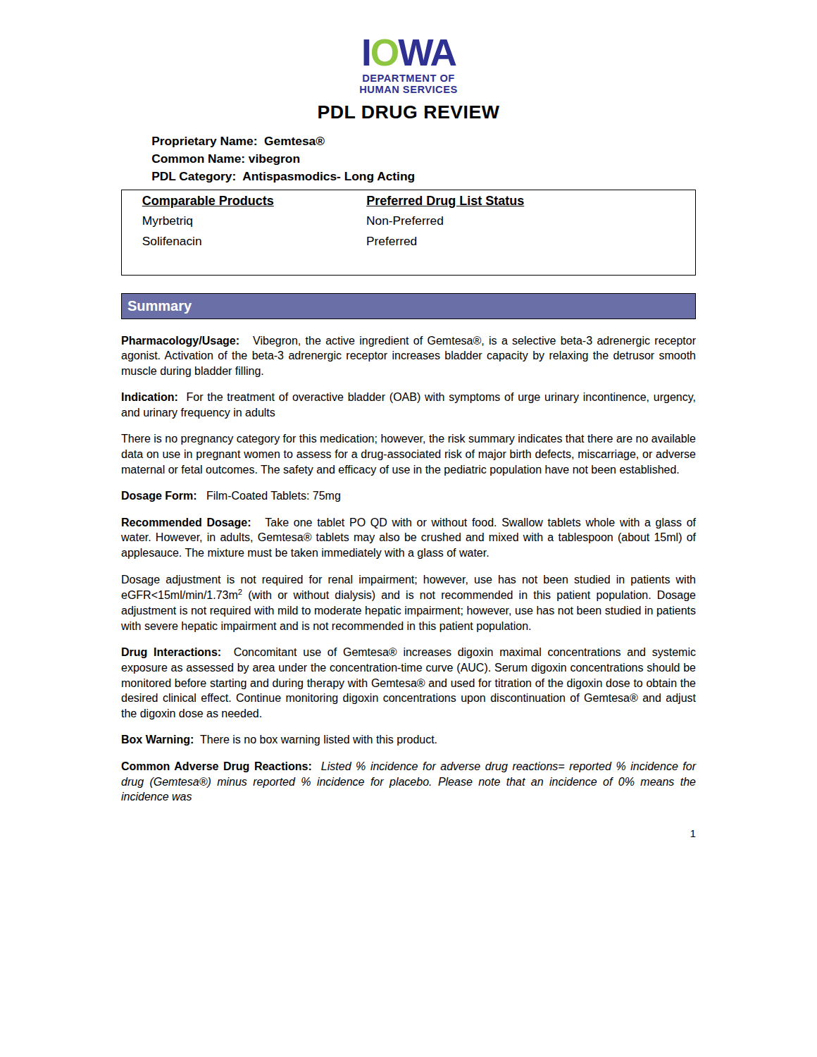IOWA
DEPARTMENT OF
HUMAN SERVICES
PDL DRUG REVIEW
Proprietary Name: Gemtesa®
Common Name: vibegron
PDL Category: Antispasmodics- Long Acting
| Comparable Products | Preferred Drug List Status |
| Myrbetriq | Non-Preferred |
| Solifenacin | Preferred |
Summary
Pharmacology/Usage: Vibegron, the active ingredient of Gemtesa®, is a selective beta-3 adrenergic receptor agonist. Activation of the beta-3 adrenergic receptor increases bladder capacity by relaxing the detrusor smooth muscle during bladder filling.
Indication: For the treatment of overactive bladder (OAB) with symptoms of urge urinary incontinence, urgency, and urinary frequency in adults
There is no pregnancy category for this medication; however, the risk summary indicates that there are no available data on use in pregnant women to assess for a drug-associated risk of major birth defects, miscarriage, or adverse maternal or fetal outcomes. The safety and efficacy of use in the pediatric population have not been established.
Dosage Form: Film-Coated Tablets: 75mg
Recommended Dosage: Take one tablet PO QD with or without food. Swallow tablets whole with a glass of water. However, in adults, Gemtesa® tablets may also be crushed and mixed with a tablespoon (about 15ml) of applesauce. The mixture must be taken immediately with a glass of water.
Dosage adjustment is not required for renal impairment; however, use has not been studied in patients with eGFR<15ml/min/1.73m2 (with or without dialysis) and is not recommended in this patient population. Dosage adjustment is not required with mild to moderate hepatic impairment; however, use has not been studied in patients with severe hepatic impairment and is not recommended in this patient population.
Drug Interactions: Concomitant use of Gemtesa® increases digoxin maximal concentrations and systemic exposure as assessed by area under the concentration-time curve (AUC). Serum digoxin concentrations should be monitored before starting and during therapy with Gemtesa® and used for titration of the digoxin dose to obtain the desired clinical effect. Continue monitoring digoxin concentrations upon discontinuation of Gemtesa® and adjust the digoxin dose as needed.
Box Warning: There is no box warning listed with this product.
Common Adverse Drug Reactions: Listed % incidence for adverse drug reactions= reported % incidence for drug (Gemtesa®) minus reported % incidence for placebo. Please note that an incidence of 0% means the incidence was
1